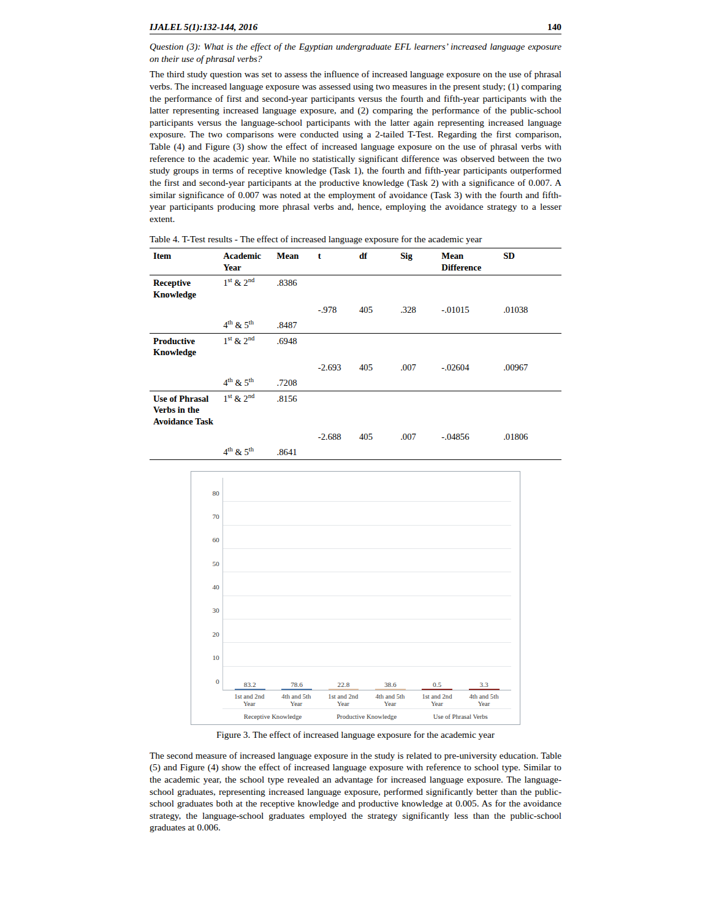IJALEL 5(1):132-144, 2016 140
Question (3): What is the effect of the Egyptian undergraduate EFL learners’ increased language exposure on their use of phrasal verbs?
The third study question was set to assess the influence of increased language exposure on the use of phrasal verbs. The increased language exposure was assessed using two measures in the present study; (1) comparing the performance of first and second-year participants versus the fourth and fifth-year participants with the latter representing increased language exposure, and (2) comparing the performance of the public-school participants versus the language-school participants with the latter again representing increased language exposure. The two comparisons were conducted using a 2-tailed T-Test. Regarding the first comparison, Table (4) and Figure (3) show the effect of increased language exposure on the use of phrasal verbs with reference to the academic year. While no statistically significant difference was observed between the two study groups in terms of receptive knowledge (Task 1), the fourth and fifth-year participants outperformed the first and second-year participants at the productive knowledge (Task 2) with a significance of 0.007. A similar significance of 0.007 was noted at the employment of avoidance (Task 3) with the fourth and fifth-year participants producing more phrasal verbs and, hence, employing the avoidance strategy to a lesser extent.
Table 4. T-Test results - The effect of increased language exposure for the academic year
| Item | Academic Year | Mean | t | df | Sig | Mean Difference | SD |
| --- | --- | --- | --- | --- | --- | --- | --- |
| Receptive Knowledge | 1 st & 2 nd | .8386 | | | | | |
| | | | -.978 | 405 | .328 | -.01015 | .01038 |
| | 4 th & 5 th | .8487 | | | | | |
| Productive Knowledge | 1 st & 2 nd | .6948 | | | | | |
| | | | -2.693 | 405 | .007 | -.02604 | .00967 |
| | 4 th & 5 th | .7208 | | | | | |
| Use of Phrasal Verbs in the Avoidance Task | 1 st & 2 nd | .8156 | | | | | |
| | | | -2.688 | 405 | .007 | -.04856 | .01806 |
| | 4 th & 5 th | .8641 | | | | | |
0
10
20
30
40
50
60
70
80
83.2
78.6
22.8
38.6
0.5
3.3
1st and 2nd Year
4th and 5th Year
1st and 2nd Year
4th and 5th Year
1st and 2nd Year
4th and 5th Year
Receptive Knowledge
Productive Knowledge
Use of Phrasal Verbs
Figure 3. The effect of increased language exposure for the academic year
The second measure of increased language exposure in the study is related to pre-university education. Table (5) and Figure (4) show the effect of increased language exposure with reference to school type. Similar to the academic year, the school type revealed an advantage for increased language exposure. The language-school graduates, representing increased language exposure, performed significantly better than the public-school graduates both at the receptive knowledge and productive knowledge at 0.005. As for the avoidance strategy, the language-school graduates employed the strategy significantly less than the public-school graduates at 0.006.